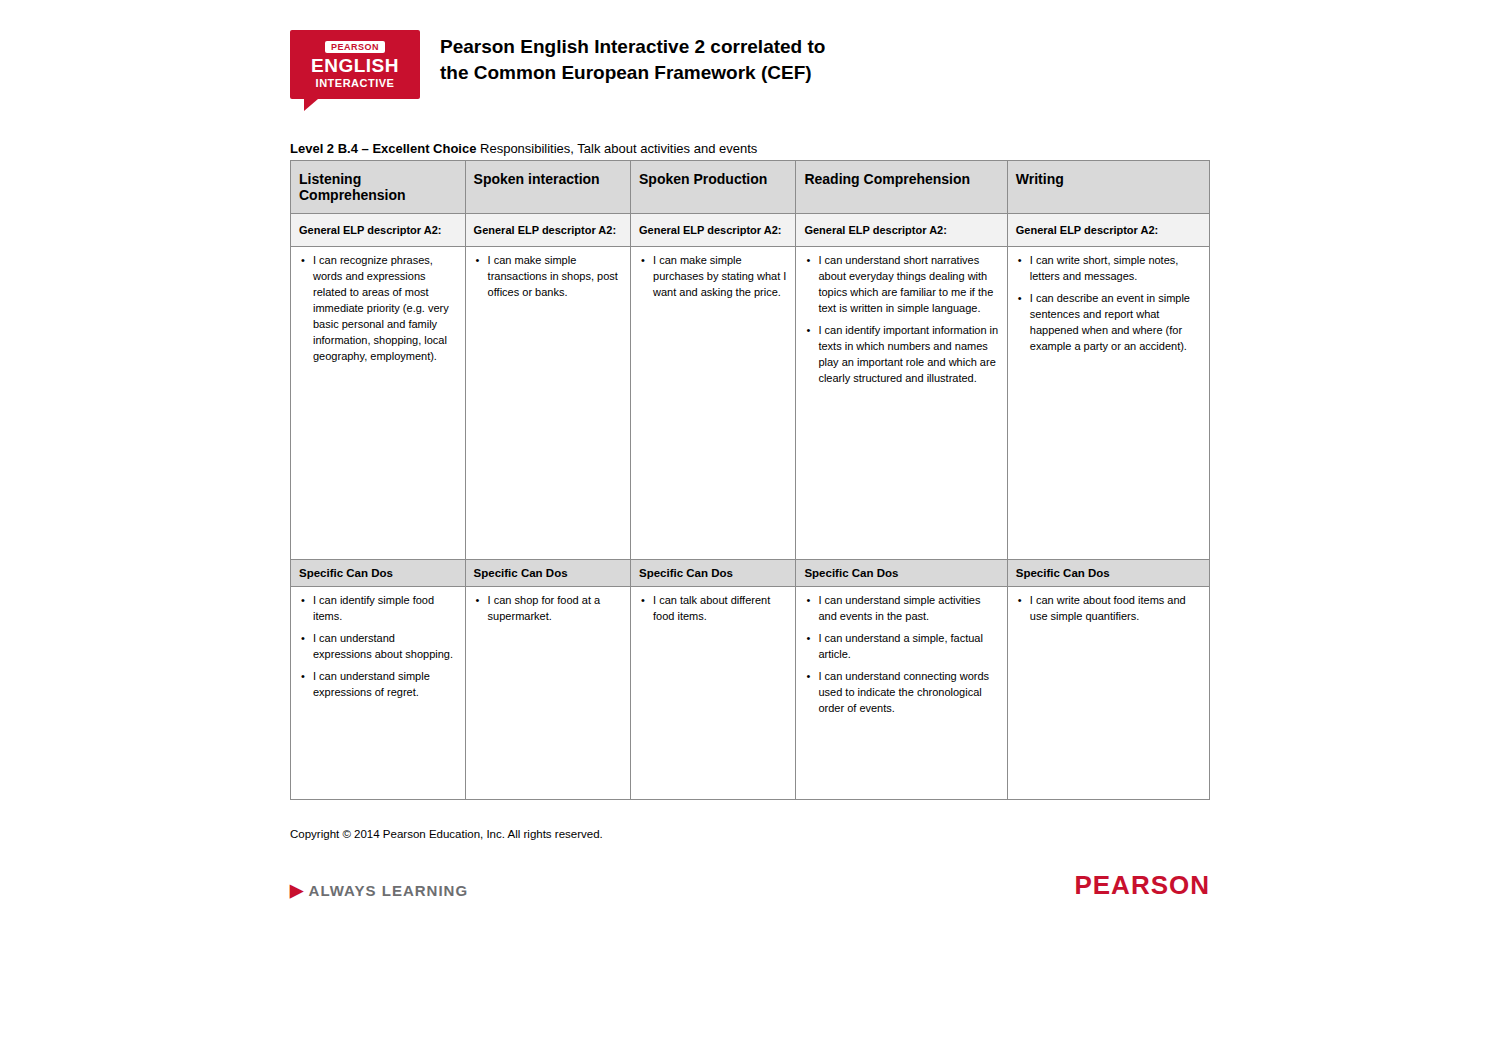PEARSON
ENGLISH
INTERACTIVE
Pearson English Interactive 2 correlated to
the Common European Framework (CEF)
Level 2 B.4 – Excellent Choice Responsibilities, Talk about activities and events
| Listening Comprehension | Spoken interaction | Spoken Production | Reading Comprehension | Writing |
| --- | --- | --- | --- | --- |
| General ELP descriptor A2: | General ELP descriptor A2: | General ELP descriptor A2: | General ELP descriptor A2: | General ELP descriptor A2: |
| I can recognize phrases, words and expressions related to areas of most immediate priority (e.g. very basic personal and family information, shopping, local geography, employment). | I can make simple transactions in shops, post offices or banks. | I can make simple purchases by stating what I want and asking the price. | I can understand short narratives about everyday things dealing with topics which are familiar to me if the text is written in simple language. I can identify important information in texts in which numbers and names play an important role and which are clearly structured and illustrated. | I can write short, simple notes, letters and messages. I can describe an event in simple sentences and report what happened when and where (for example a party or an accident). |
| Specific Can Dos | Specific Can Dos | Specific Can Dos | Specific Can Dos | Specific Can Dos |
| I can identify simple food items. I can understand expressions about shopping. I can understand simple expressions of regret. | I can shop for food at a supermarket. | I can talk about different food items. | I can understand simple activities and events in the past. I can understand a simple, factual article. I can understand connecting words used to indicate the chronological order of events. | I can write about food items and use simple quantifiers. |
Copyright © 2014 Pearson Education, Inc. All rights reserved.
▶ ALWAYS LEARNING
PEARSON